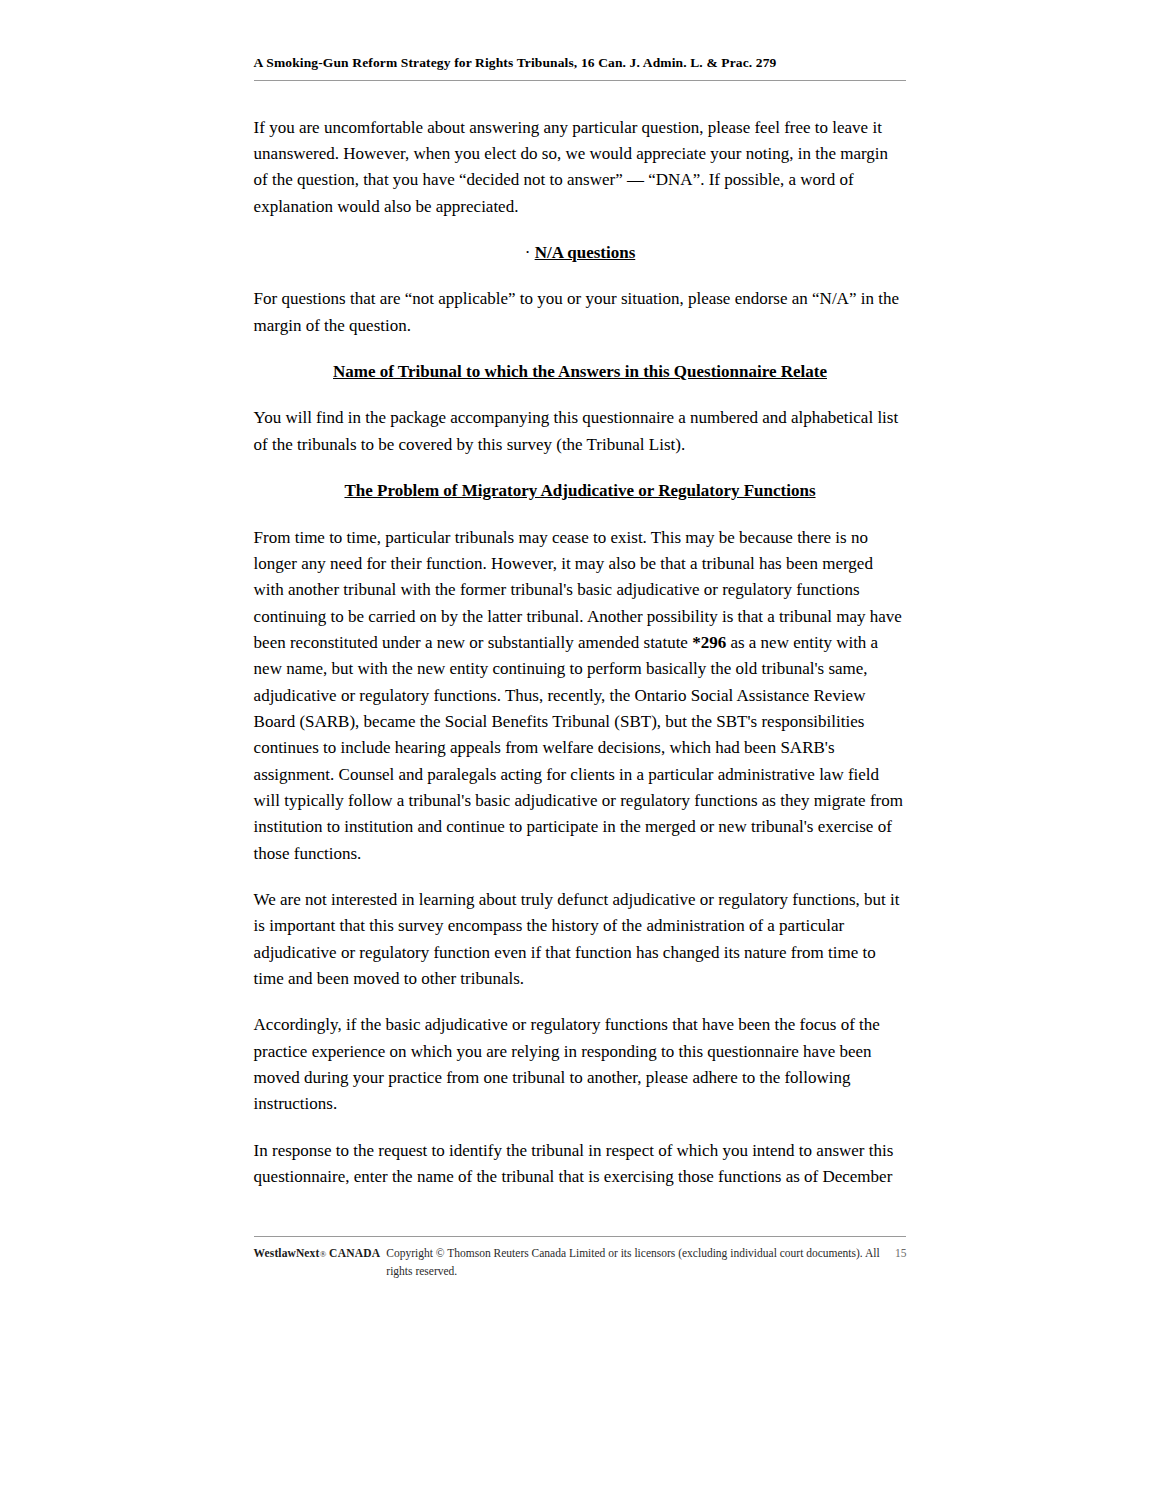A Smoking-Gun Reform Strategy for Rights Tribunals, 16 Can. J. Admin. L. & Prac. 279
If you are uncomfortable about answering any particular question, please feel free to leave it unanswered. However, when you elect do so, we would appreciate your noting, in the margin of the question, that you have “decided not to answer” — “DNA”. If possible, a word of explanation would also be appreciated.
· N/A questions
For questions that are “not applicable” to you or your situation, please endorse an “N/A” in the margin of the question.
Name of Tribunal to which the Answers in this Questionnaire Relate
You will find in the package accompanying this questionnaire a numbered and alphabetical list of the tribunals to be covered by this survey (the Tribunal List).
The Problem of Migratory Adjudicative or Regulatory Functions
From time to time, particular tribunals may cease to exist. This may be because there is no longer any need for their function. However, it may also be that a tribunal has been merged with another tribunal with the former tribunal's basic adjudicative or regulatory functions continuing to be carried on by the latter tribunal. Another possibility is that a tribunal may have been reconstituted under a new or substantially amended statute *296 as a new entity with a new name, but with the new entity continuing to perform basically the old tribunal's same, adjudicative or regulatory functions. Thus, recently, the Ontario Social Assistance Review Board (SARB), became the Social Benefits Tribunal (SBT), but the SBT's responsibilities continues to include hearing appeals from welfare decisions, which had been SARB's assignment. Counsel and paralegals acting for clients in a particular administrative law field will typically follow a tribunal's basic adjudicative or regulatory functions as they migrate from institution to institution and continue to participate in the merged or new tribunal's exercise of those functions.
We are not interested in learning about truly defunct adjudicative or regulatory functions, but it is important that this survey encompass the history of the administration of a particular adjudicative or regulatory function even if that function has changed its nature from time to time and been moved to other tribunals.
Accordingly, if the basic adjudicative or regulatory functions that have been the focus of the practice experience on which you are relying in responding to this questionnaire have been moved during your practice from one tribunal to another, please adhere to the following instructions.
In response to the request to identify the tribunal in respect of which you intend to answer this questionnaire, enter the name of the tribunal that is exercising those functions as of December
WestlawNext® CANADA Copyright © Thomson Reuters Canada Limited or its licensors (excluding individual court documents). All rights reserved. 15